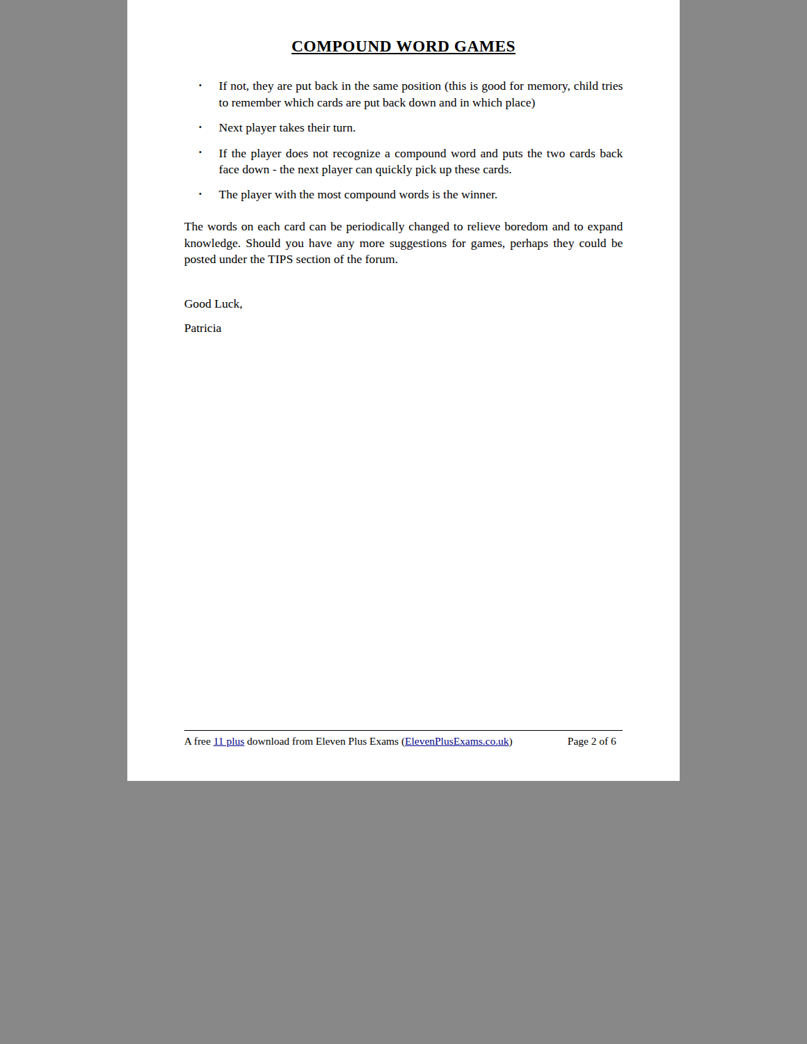COMPOUND WORD GAMES
If not, they are put back in the same position (this is good for memory, child tries to remember which cards are put back down and in which place)
Next player takes their turn.
If the player does not recognize a compound word and puts the two cards back face down - the next player can quickly pick up these cards.
The player with the most compound words is the winner.
The words on each card can be periodically changed to relieve boredom and to expand knowledge. Should you have any more suggestions for games, perhaps they could be posted under the TIPS section of the forum.
Good Luck,
Patricia
A free 11 plus download from Eleven Plus Exams (ElevenPlusExams.co.uk) Page 2 of 6